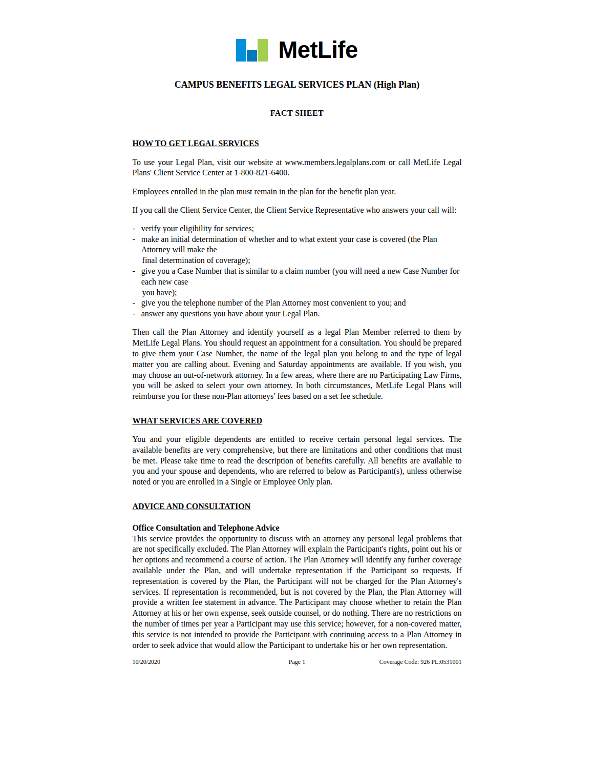MetLife
CAMPUS BENEFITS LEGAL SERVICES PLAN (High Plan)
FACT SHEET
HOW TO GET LEGAL SERVICES
To use your Legal Plan, visit our website at www.members.legalplans.com or call MetLife Legal Plans' Client Service Center at 1-800-821-6400.
Employees enrolled in the plan must remain in the plan for the benefit plan year.
If you call the Client Service Center, the Client Service Representative who answers your call will:
verify your eligibility for services;
make an initial determination of whether and to what extent your case is covered (the Plan Attorney will make thefinal determination of coverage);
give you a Case Number that is similar to a claim number (you will need a new Case Number for each new caseyou have);
give you the telephone number of the Plan Attorney most convenient to you; and
answer any questions you have about your Legal Plan.
Then call the Plan Attorney and identify yourself as a legal Plan Member referred to them by MetLife Legal Plans. You should request an appointment for a consultation. You should be prepared to give them your Case Number, the name of the legal plan you belong to and the type of legal matter you are calling about. Evening and Saturday appointments are available. If you wish, you may choose an out-of-network attorney. In a few areas, where there are no Participating Law Firms, you will be asked to select your own attorney. In both circumstances, MetLife Legal Plans will reimburse you for these non-Plan attorneys' fees based on a set fee schedule.
WHAT SERVICES ARE COVERED
You and your eligible dependents are entitled to receive certain personal legal services. The available benefits are very comprehensive, but there are limitations and other conditions that must be met. Please take time to read the description of benefits carefully. All benefits are available to you and your spouse and dependents, who are referred to below as Participant(s), unless otherwise noted or you are enrolled in a Single or Employee Only plan.
ADVICE AND CONSULTATION
Office Consultation and Telephone Advice
This service provides the opportunity to discuss with an attorney any personal legal problems that are not specifically excluded. The Plan Attorney will explain the Participant's rights, point out his or her options and recommend a course of action. The Plan Attorney will identify any further coverage available under the Plan, and will undertake representation if the Participant so requests. If representation is covered by the Plan, the Participant will not be charged for the Plan Attorney's services. If representation is recommended, but is not covered by the Plan, the Plan Attorney will provide a written fee statement in advance. The Participant may choose whether to retain the Plan Attorney at his or her own expense, seek outside counsel, or do nothing. There are no restrictions on the number of times per year a Participant may use this service; however, for a non-covered matter, this service is not intended to provide the Participant with continuing access to a Plan Attorney in order to seek advice that would allow the Participant to undertake his or her own representation.
10/20/2020
Page 1
Coverage Code: 926 PL:0531001